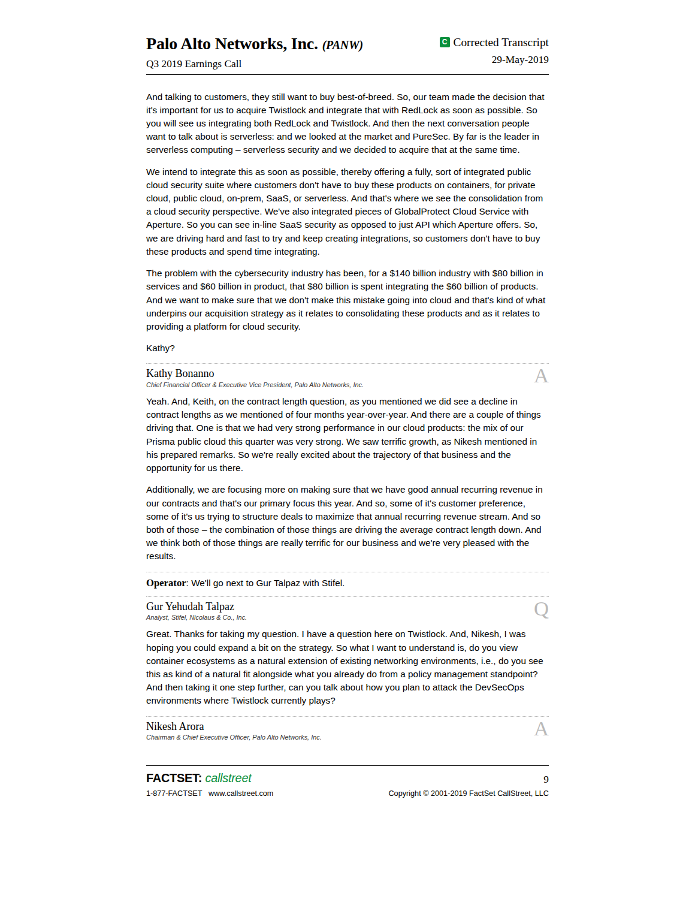Palo Alto Networks, Inc. (PANW)
Q3 2019 Earnings Call
C Corrected Transcript
29-May-2019
And talking to customers, they still want to buy best-of-breed. So, our team made the decision that it's important for us to acquire Twistlock and integrate that with RedLock as soon as possible. So you will see us integrating both RedLock and Twistlock. And then the next conversation people want to talk about is serverless: and we looked at the market and PureSec. By far is the leader in serverless computing – serverless security and we decided to acquire that at the same time.
We intend to integrate this as soon as possible, thereby offering a fully, sort of integrated public cloud security suite where customers don't have to buy these products on containers, for private cloud, public cloud, on-prem, SaaS, or serverless. And that's where we see the consolidation from a cloud security perspective. We've also integrated pieces of GlobalProtect Cloud Service with Aperture. So you can see in-line SaaS security as opposed to just API which Aperture offers. So, we are driving hard and fast to try and keep creating integrations, so customers don't have to buy these products and spend time integrating.
The problem with the cybersecurity industry has been, for a $140 billion industry with $80 billion in services and $60 billion in product, that $80 billion is spent integrating the $60 billion of products. And we want to make sure that we don't make this mistake going into cloud and that's kind of what underpins our acquisition strategy as it relates to consolidating these products and as it relates to providing a platform for cloud security.
Kathy?
Kathy Bonanno
Chief Financial Officer & Executive Vice President, Palo Alto Networks, Inc.
A
Yeah. And, Keith, on the contract length question, as you mentioned we did see a decline in contract lengths as we mentioned of four months year-over-year. And there are a couple of things driving that. One is that we had very strong performance in our cloud products: the mix of our Prisma public cloud this quarter was very strong. We saw terrific growth, as Nikesh mentioned in his prepared remarks. So we're really excited about the trajectory of that business and the opportunity for us there.
Additionally, we are focusing more on making sure that we have good annual recurring revenue in our contracts and that's our primary focus this year. And so, some of it's customer preference, some of it's us trying to structure deals to maximize that annual recurring revenue stream. And so both of those – the combination of those things are driving the average contract length down. And we think both of those things are really terrific for our business and we're very pleased with the results.
Operator: We'll go next to Gur Talpaz with Stifel.
Gur Yehudah Talpaz
Analyst, Stifel, Nicolaus & Co., Inc.
Q
Great. Thanks for taking my question. I have a question here on Twistlock. And, Nikesh, I was hoping you could expand a bit on the strategy. So what I want to understand is, do you view container ecosystems as a natural extension of existing networking environments, i.e., do you see this as kind of a natural fit alongside what you already do from a policy management standpoint? And then taking it one step further, can you talk about how you plan to attack the DevSecOps environments where Twistlock currently plays?
Nikesh Arora
Chairman & Chief Executive Officer, Palo Alto Networks, Inc.
A
FACTSET: callstreet
1-877-FACTSET www.callstreet.com
9
Copyright © 2001-2019 FactSet CallStreet, LLC